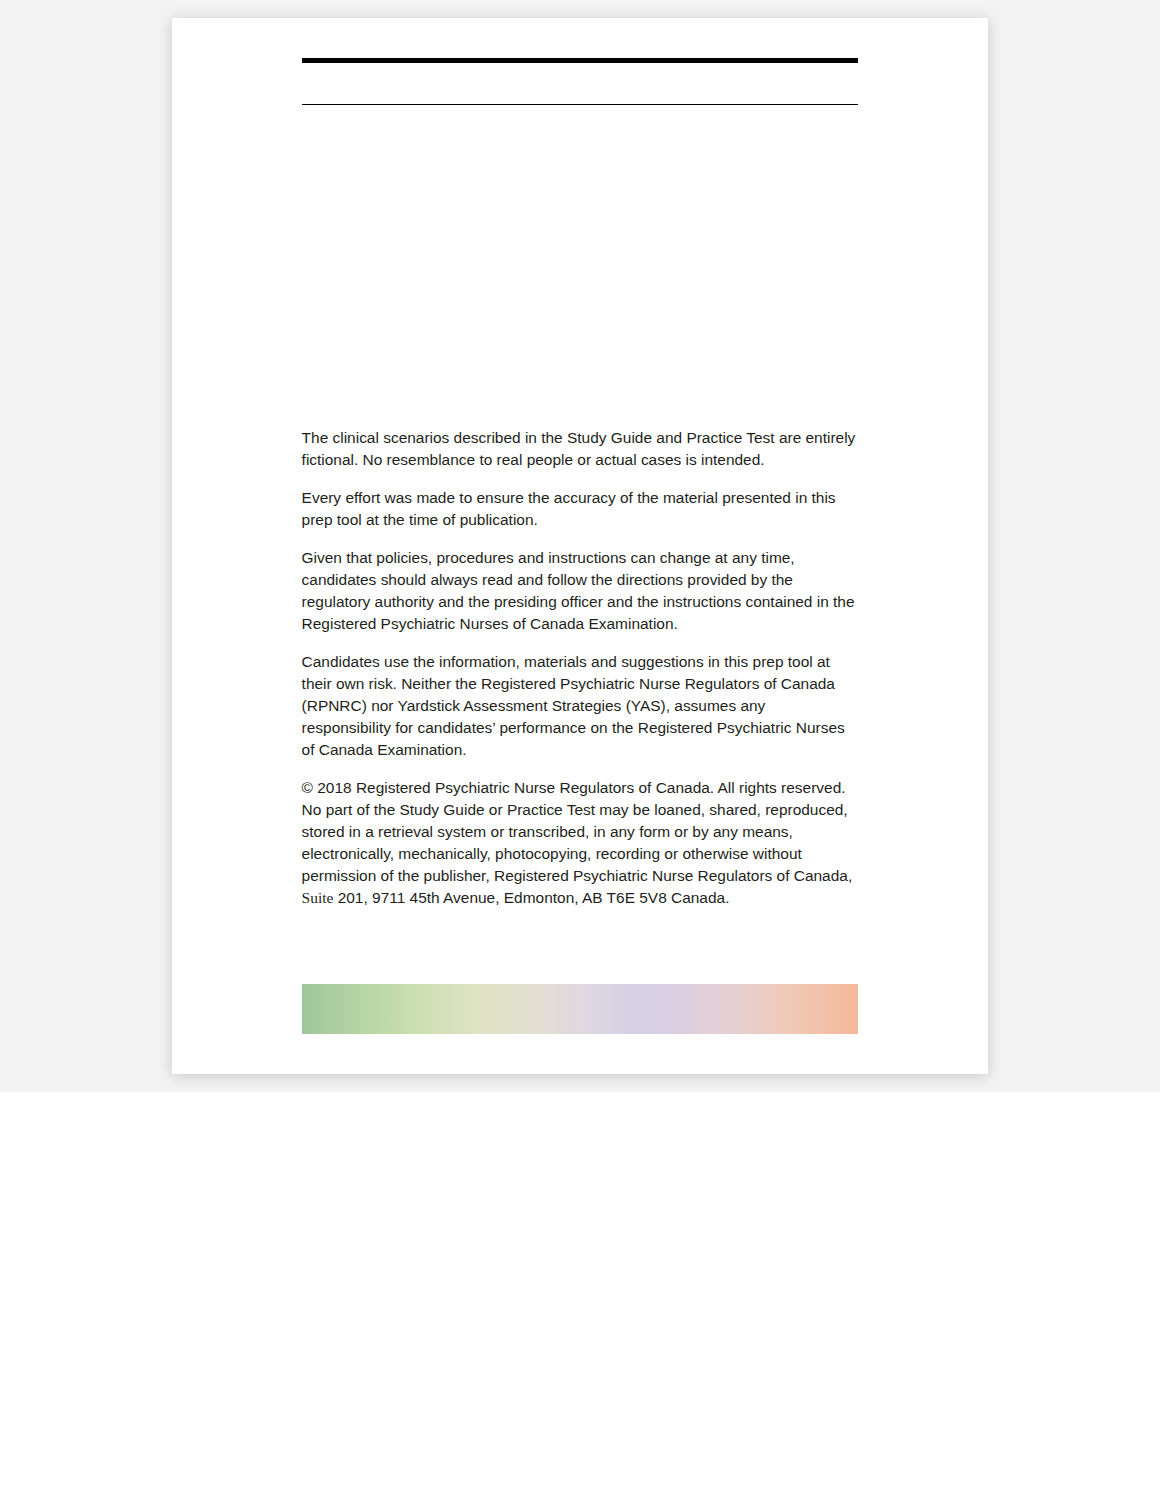The clinical scenarios described in the Study Guide and Practice Test are entirely fictional. No resemblance to real people or actual cases is intended.
Every effort was made to ensure the accuracy of the material presented in this prep tool at the time of publication.
Given that policies, procedures and instructions can change at any time, candidates should always read and follow the directions provided by the regulatory authority and the presiding officer and the instructions contained in the Registered Psychiatric Nurses of Canada Examination.
Candidates use the information, materials and suggestions in this prep tool at their own risk. Neither the Registered Psychiatric Nurse Regulators of Canada (RPNRC) nor Yardstick Assessment Strategies (YAS), assumes any responsibility for candidates’ performance on the Registered Psychiatric Nurses of Canada Examination.
© 2018 Registered Psychiatric Nurse Regulators of Canada. All rights reserved. No part of the Study Guide or Practice Test may be loaned, shared, reproduced, stored in a retrieval system or transcribed, in any form or by any means, electronically, mechanically, photocopying, recording or otherwise without permission of the publisher, Registered Psychiatric Nurse Regulators of Canada, Suite 201, 9711 45th Avenue, Edmonton, AB T6E 5V8 Canada.